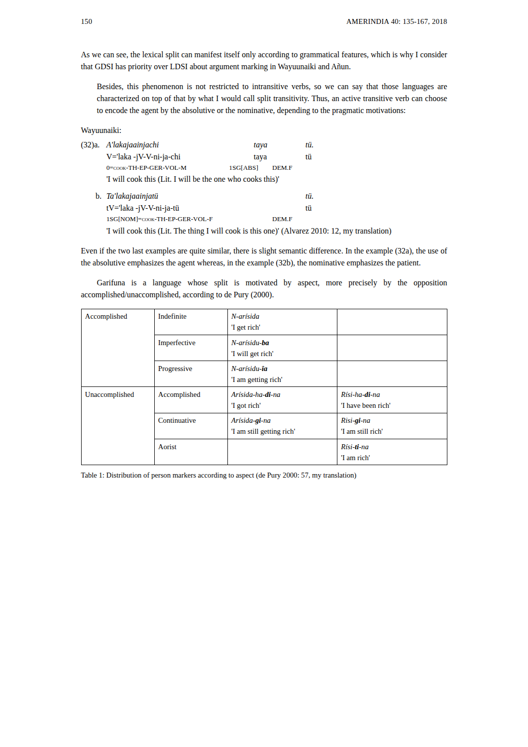150 AMERINDIA 40: 135-167, 2018
As we can see, the lexical split can manifest itself only according to grammatical features, which is why I consider that GDSI has priority over LDSI about argument marking in Wayuunaiki and Añun.
Besides, this phenomenon is not restricted to intransitive verbs, so we can say that those languages are characterized on top of that by what I would call split transitivity. Thus, an active transitive verb can choose to encode the agent by the absolutive or the nominative, depending to the pragmatic motivations:
Wayuunaiki:
(32)a.
A'lakajaainjachi taya tü.
V='laka -jV-V-ni-ja-chi taya tü
0=cook-TH-EP-GER-VOL-M 1SG[ABS] DEM.F
'I will cook this (Lit. I will be the one who cooks this)'
b.
Ta'lakajaainjatü tü.
tV='laka -jV-V-ni-ja-tü tü
1SG[NOM]=cook-TH-EP-GER-VOL-F DEM.F
'I will cook this (Lit. The thing I will cook is this one)' (Alvarez 2010: 12, my translation)
Even if the two last examples are quite similar, there is slight semantic difference. In the example (32a), the use of the absolutive emphasizes the agent whereas, in the example (32b), the nominative emphasizes the patient.
Garifuna is a language whose split is motivated by aspect, more precisely by the opposition accomplished/unaccomplished, according to de Pury (2000).
| Accomplished | Indefinite | N-arísida 'I get rich' | |
| Imperfective | N-arísidu- ba 'I will get rich' | |
| Progressive | N-arísidu- îa 'I am getting rich' | |
| Unaccomplished | Accomplished | Arísida-ha- di -na 'I got rich' | Rísi-ha- di -na 'I have been rich' |
| Continuative | Arísida- gi -na 'I am still getting rich' | Risi- gi -na 'I am still rich' |
| Aorist | | Rísi- ti -na 'I am rich' |
Table 1: Distribution of person markers according to aspect (de Pury 2000: 57, my translation)